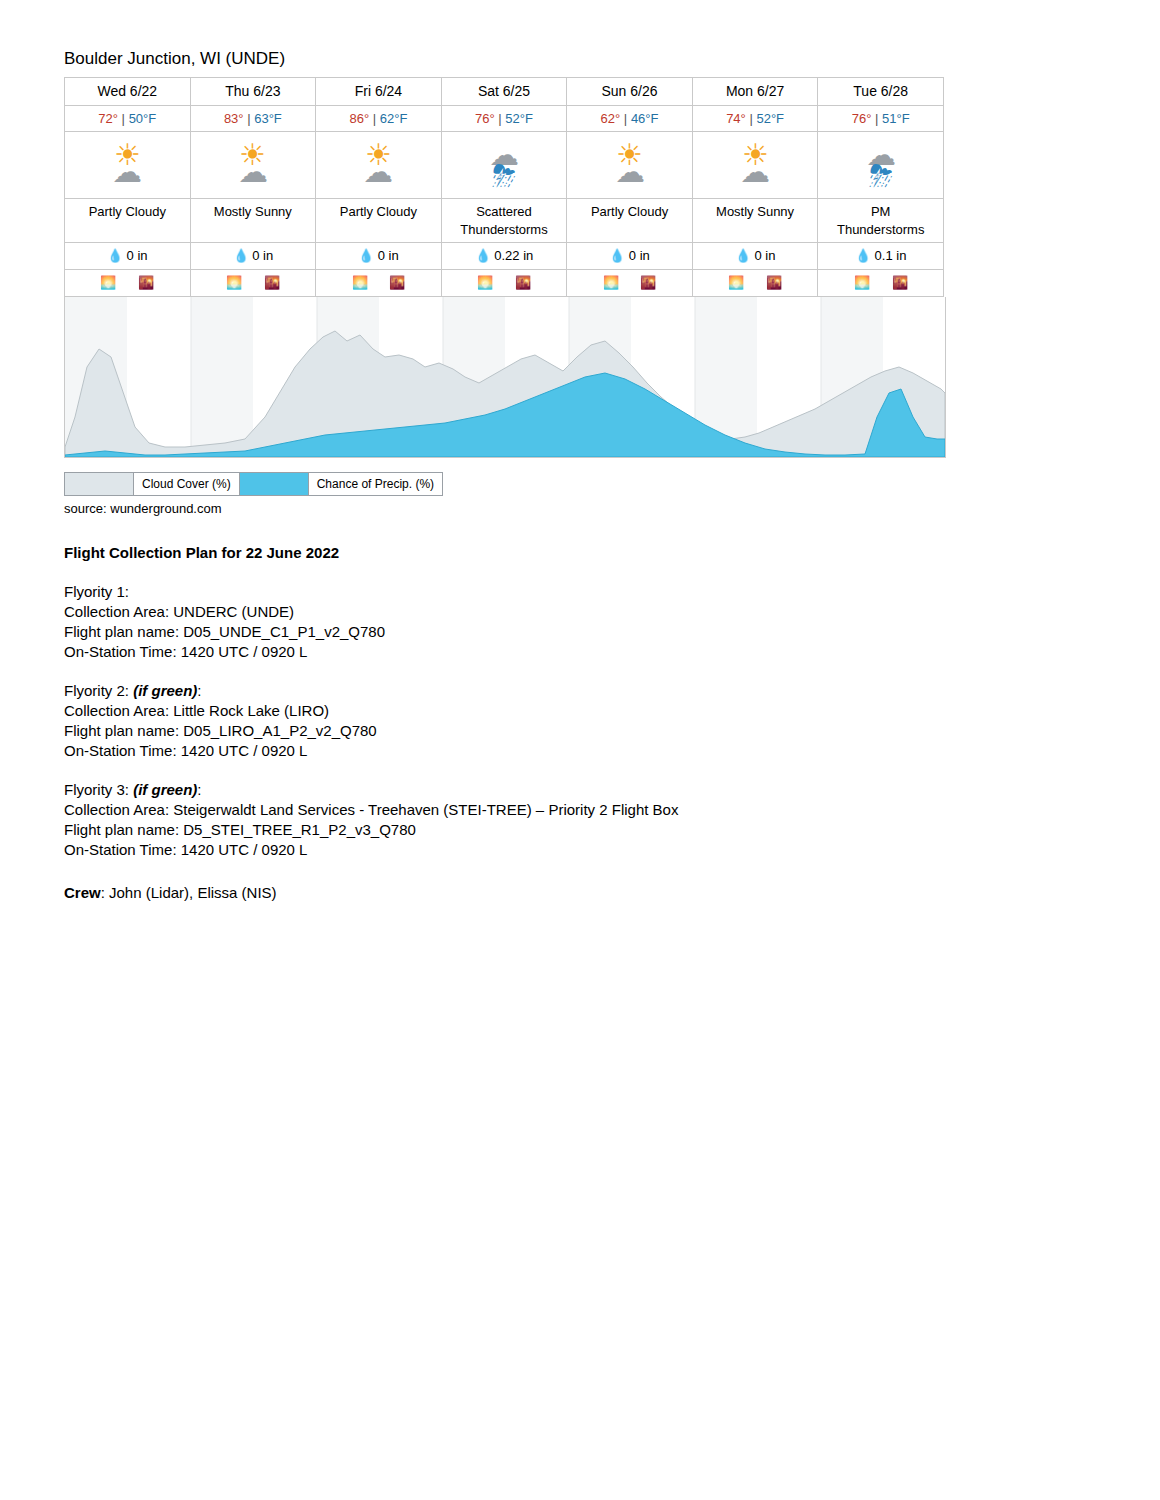Boulder Junction, WI (UNDE)
| Wed 6/22 | Thu 6/23 | Fri 6/24 | Sat 6/25 | Sun 6/26 | Mon 6/27 | Tue 6/28 |
| --- | --- | --- | --- | --- | --- | --- |
| 72° / 50°F | 83° / 63°F | 86° / 62°F | 76° / 52°F | 62° / 46°F | 74° / 52°F | 76° / 51°F |
| ☀ ☁ | ☀ ☁ | ☀ ☁ | ☁ ⛈ | ☀ ☁ | ☀ ☁ | ☁ ⛈ |
| Partly Cloudy | Mostly Sunny | Partly Cloudy | Scattered Thunderstorms | Partly Cloudy | Mostly Sunny | PM Thunderstorms |
| 💧 0 in | 💧 0 in | 💧 0 in | 💧 0.22 in | 💧 0 in | 💧 0 in | 💧 0.1 in |
| 🌅 🌇 | 🌅 🌇 | 🌅 🌇 | 🌅 🌇 | 🌅 🌇 | 🌅 🌇 | 🌅 🌇 |
| | Cloud Cover (%) | | Chance of Precip. (%) |
source: wunderground.com
Flight Collection Plan for 22 June 2022
Flyority 1:
Collection Area: UNDERC (UNDE)
Flight plan name: D05_UNDE_C1_P1_v2_Q780
On-Station Time: 1420 UTC / 0920 L
Flyority 2: (if green):
Collection Area: Little Rock Lake (LIRO)
Flight plan name: D05_LIRO_A1_P2_v2_Q780
On-Station Time: 1420 UTC / 0920 L
Flyority 3: (if green):
Collection Area: Steigerwaldt Land Services - Treehaven (STEI-TREE) – Priority 2 Flight Box
Flight plan name: D5_STEI_TREE_R1_P2_v3_Q780
On-Station Time: 1420 UTC / 0920 L
Crew: John (Lidar), Elissa (NIS)